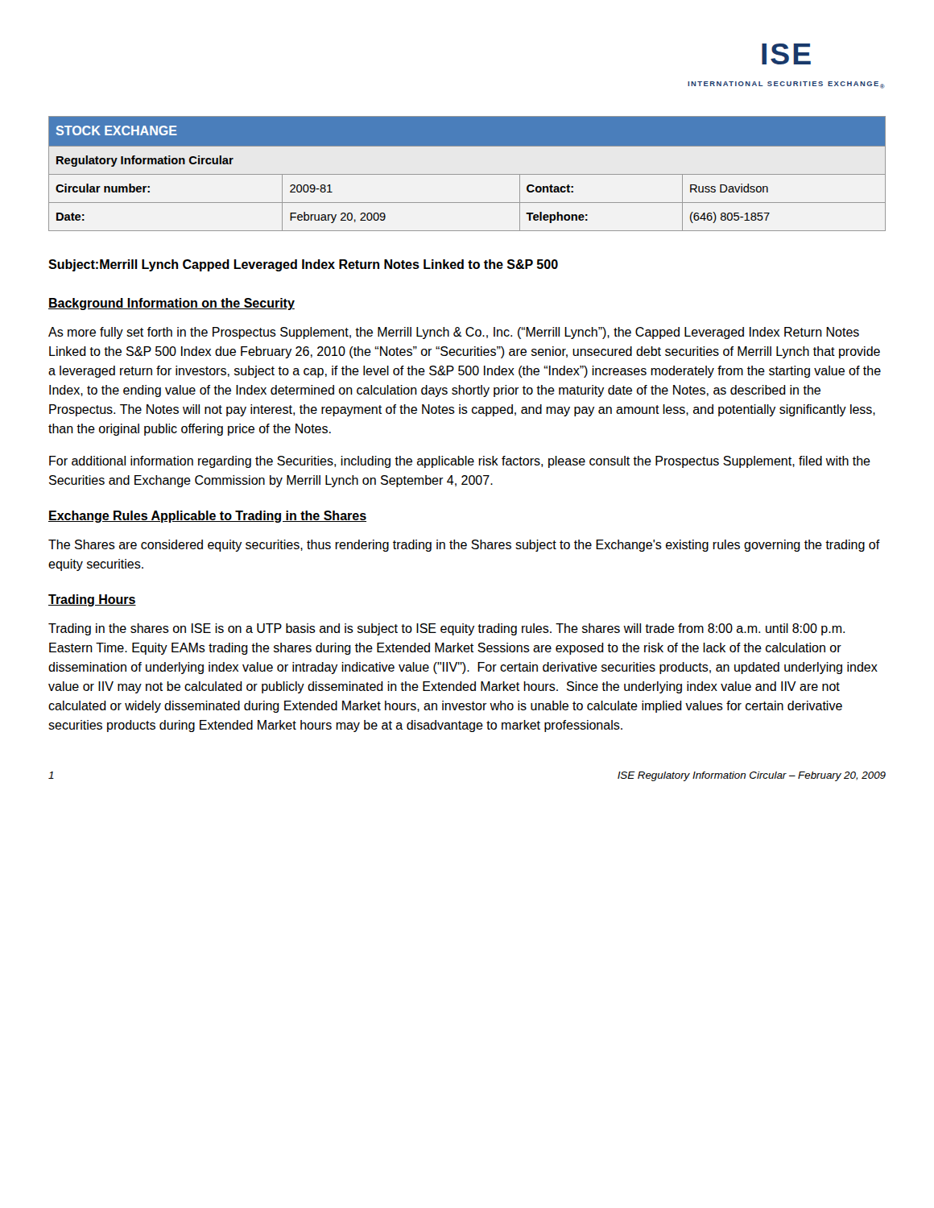ISE
INTERNATIONAL SECURITIES EXCHANGE®
| STOCK EXCHANGE |
| Regulatory Information Circular |
| Circular number: | 2009-81 | Contact: | Russ Davidson |
| Date: | February 20, 2009 | Telephone: | (646) 805-1857 |
| Subject: | Merrill Lynch Capped Leveraged Index Return Notes Linked to the S&P 500 |
Background Information on the Security
As more fully set forth in the Prospectus Supplement, the Merrill Lynch & Co., Inc. (“Merrill Lynch”), the Capped Leveraged Index Return Notes Linked to the S&P 500 Index due February 26, 2010 (the “Notes” or “Securities”) are senior, unsecured debt securities of Merrill Lynch that provide a leveraged return for investors, subject to a cap, if the level of the S&P 500 Index (the “Index”) increases moderately from the starting value of the Index, to the ending value of the Index determined on calculation days shortly prior to the maturity date of the Notes, as described in the Prospectus. The Notes will not pay interest, the repayment of the Notes is capped, and may pay an amount less, and potentially significantly less, than the original public offering price of the Notes.
For additional information regarding the Securities, including the applicable risk factors, please consult the Prospectus Supplement, filed with the Securities and Exchange Commission by Merrill Lynch on September 4, 2007.
Exchange Rules Applicable to Trading in the Shares
The Shares are considered equity securities, thus rendering trading in the Shares subject to the Exchange's existing rules governing the trading of equity securities.
Trading Hours
Trading in the shares on ISE is on a UTP basis and is subject to ISE equity trading rules. The shares will trade from 8:00 a.m. until 8:00 p.m. Eastern Time. Equity EAMs trading the shares during the Extended Market Sessions are exposed to the risk of the lack of the calculation or dissemination of underlying index value or intraday indicative value ("IIV"). For certain derivative securities products, an updated underlying index value or IIV may not be calculated or publicly disseminated in the Extended Market hours. Since the underlying index value and IIV are not calculated or widely disseminated during Extended Market hours, an investor who is unable to calculate implied values for certain derivative securities products during Extended Market hours may be at a disadvantage to market professionals.
1 ISE Regulatory Information Circular – February 20, 2009